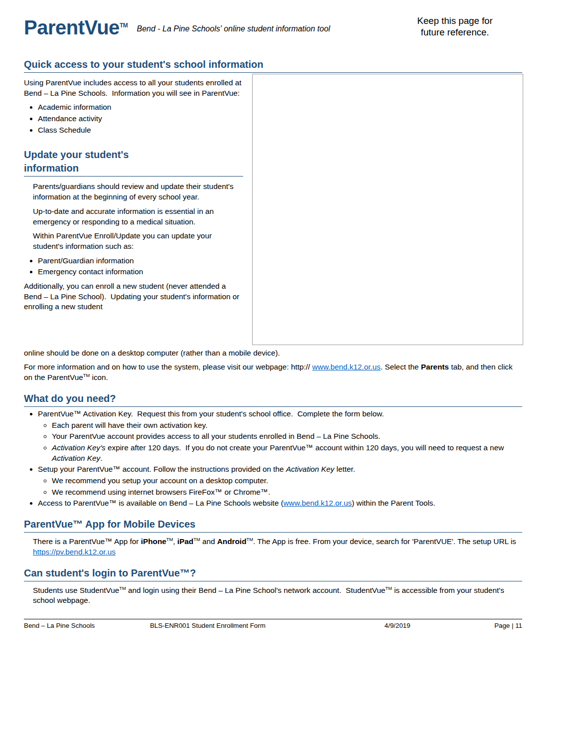ParentVueTM Bend - La Pine Schools' online student information tool
Keep this page for
future reference.
Quick access to your student's school information
Using ParentVue includes access to all your students enrolled at Bend – La Pine Schools. Information you will see in ParentVue:
Academic information
Attendance activity
Class Schedule
Update your student's information
Parents/guardians should review and update their student's information at the beginning of every school year.
Up-to-date and accurate information is essential in an emergency or responding to a medical situation.
Within ParentVue Enroll/Update you can update your student's information such as:
Parent/Guardian information
Emergency contact information
Additionally, you can enroll a new student (never attended a Bend – La Pine School). Updating your student's information or enrolling a new student
online should be done on a desktop computer (rather than a mobile device).
For more information and on how to use the system, please visit our webpage: http:// www.bend.k12.or.us. Select the Parents tab, and then click on the ParentVueTM icon.
What do you need?
ParentVue™ Activation Key. Request this from your student's school office. Complete the form below.
Each parent will have their own activation key.
Your ParentVue account provides access to all your students enrolled in Bend – La Pine Schools.
Activation Key's expire after 120 days. If you do not create your ParentVue™ account within 120 days, you will need to request a new Activation Key.
Setup your ParentVue™ account. Follow the instructions provided on the Activation Key letter.
We recommend you setup your account on a desktop computer.
We recommend using internet browsers FireFox™ or Chrome™.
Access to ParentVue™ is available on Bend – La Pine Schools website (www.bend.k12.or.us) within the Parent Tools.
ParentVue™ App for Mobile Devices
There is a ParentVue™ App for iPhone TM, iPad TM and Android TM. The App is free. From your device, search for 'ParentVUE'. The setup URL is https://pv.bend.k12.or.us
Can student's login to ParentVue™?
Students use StudentVueTM and login using their Bend – La Pine School's network account. StudentVueTM is accessible from your student's school webpage.
Bend – La Pine Schools BLS-ENR001 Student Enrollment Form 4/9/2019 Page | 11